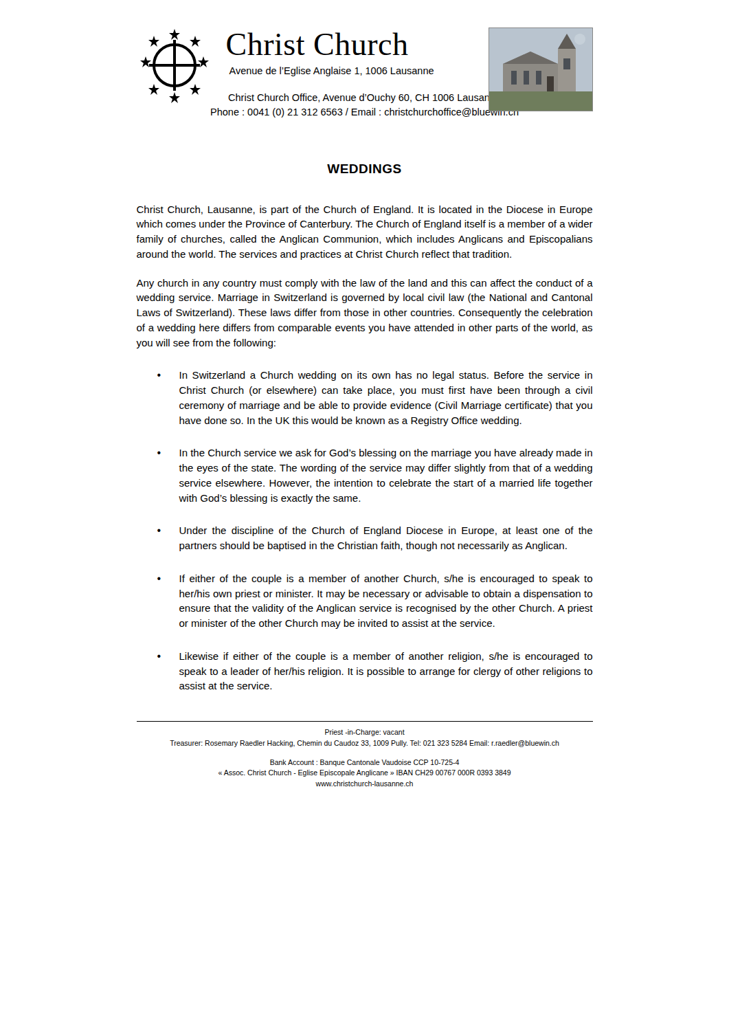Christ Church
Avenue de l’Eglise Anglaise 1, 1006 Lausanne
Christ Church Office, Avenue d’Ouchy 60, CH 1006 Lausanne
Phone : 0041 (0) 21 312 6563 / Email : christchurchoffice@bluewin.ch
WEDDINGS
Christ Church, Lausanne, is part of the Church of England. It is located in the Diocese in Europe which comes under the Province of Canterbury. The Church of England itself is a member of a wider family of churches, called the Anglican Communion, which includes Anglicans and Episcopalians around the world. The services and practices at Christ Church reflect that tradition.
Any church in any country must comply with the law of the land and this can affect the conduct of a wedding service. Marriage in Switzerland is governed by local civil law (the National and Cantonal Laws of Switzerland). These laws differ from those in other countries. Consequently the celebration of a wedding here differs from comparable events you have attended in other parts of the world, as you will see from the following:
In Switzerland a Church wedding on its own has no legal status. Before the service in Christ Church (or elsewhere) can take place, you must first have been through a civil ceremony of marriage and be able to provide evidence (Civil Marriage certificate) that you have done so. In the UK this would be known as a Registry Office wedding.
In the Church service we ask for God’s blessing on the marriage you have already made in the eyes of the state. The wording of the service may differ slightly from that of a wedding service elsewhere. However, the intention to celebrate the start of a married life together with God’s blessing is exactly the same.
Under the discipline of the Church of England Diocese in Europe, at least one of the partners should be baptised in the Christian faith, though not necessarily as Anglican.
If either of the couple is a member of another Church, s/he is encouraged to speak to her/his own priest or minister. It may be necessary or advisable to obtain a dispensation to ensure that the validity of the Anglican service is recognised by the other Church. A priest or minister of the other Church may be invited to assist at the service.
Likewise if either of the couple is a member of another religion, s/he is encouraged to speak to a leader of her/his religion. It is possible to arrange for clergy of other religions to assist at the service.
Priest -in-Charge: vacant
Treasurer: Rosemary Raedler Hacking, Chemin du Caudoz 33, 1009 Pully. Tel: 021 323 5284 Email: r.raedler@bluewin.ch
Bank Account : Banque Cantonale Vaudoise CCP 10-725-4
« Assoc. Christ Church - Eglise Episcopale Anglicane » IBAN CH29 00767 000R 0393 3849
www.christchurch-lausanne.ch